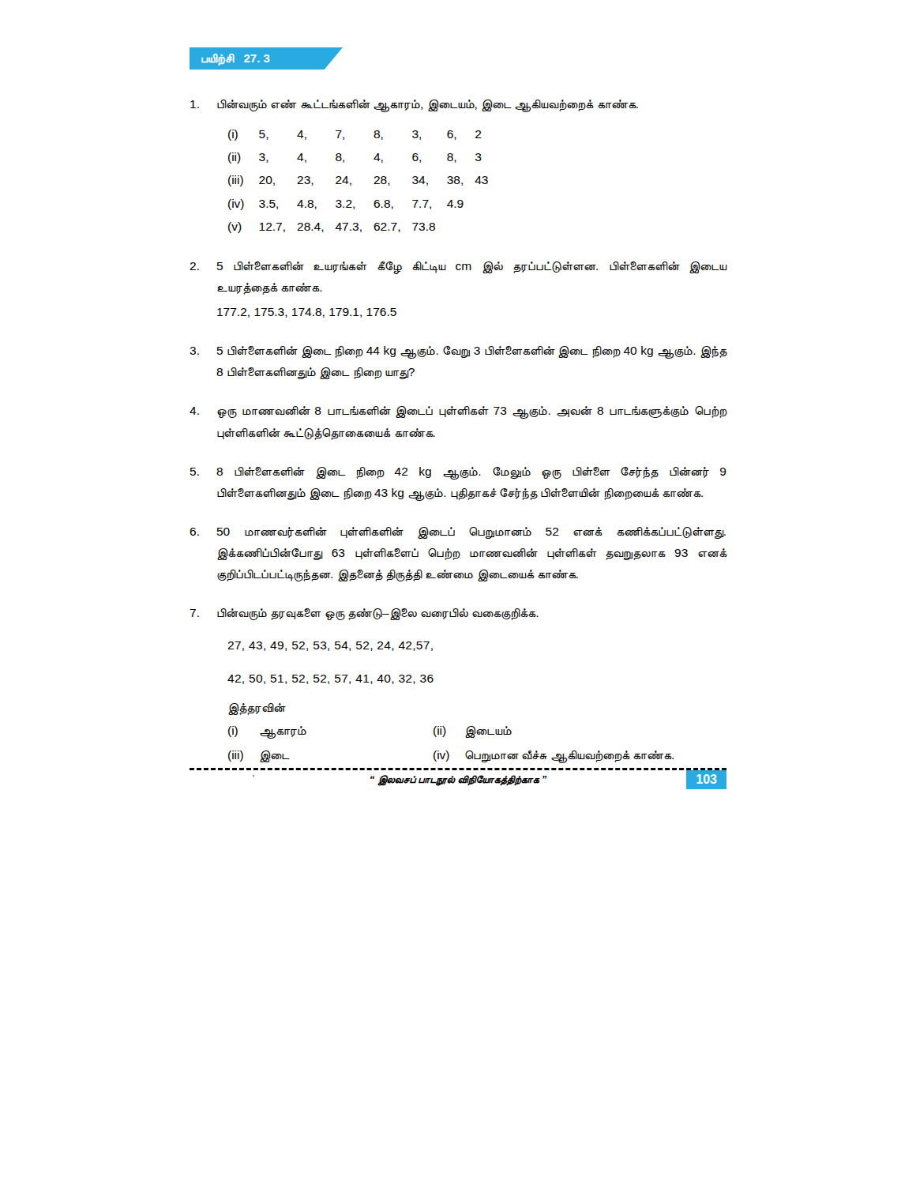பயிற்சி 27. 3
பின்வரும் எண் கூட்டங்களின் ஆகாரம், இடையம், இடை ஆகியவற்றைக் காண்க.
| (i) | 5, | 4, | 7, | 8, | 3, | 6, | 2 |
| (ii) | 3, | 4, | 8, | 4, | 6, | 8, | 3 |
| (iii) | 20, | 23, | 24, | 28, | 34, | 38, | 43 |
| (iv) | 3.5, | 4.8, | 3.2, | 6.8, | 7.7, | 4.9 | |
| (v) | 12.7, | 28.4, | 47.3, | 62.7, | 73.8 | | |
5 பிள்ளைகளின் உயரங்கள் கீழே கிட்டிய cm இல் தரப்பட்டுள்ளன. பிள்ளைகளின் இடைய உயரத்தைக் காண்க.
177.2, 175.3, 174.8, 179.1, 176.5
5 பிள்ளைகளின் இடை நிறை 44 kg ஆகும். வேறு 3 பிள்ளைகளின் இடை நிறை 40 kg ஆகும். இந்த 8 பிள்ளைகளினதும் இடை நிறை யாது?
ஒரு மாணவனின் 8 பாடங்களின் இடைப் புள்ளிகள் 73 ஆகும். அவன் 8 பாடங்களுக்கும் பெற்ற புள்ளிகளின் கூட்டுத்தொகையைக் காண்க.
8 பிள்ளைகளின் இடை நிறை 42 kg ஆகும். மேலும் ஒரு பிள்ளை சேர்ந்த பின்னர் 9 பிள்ளைகளினதும் இடை நிறை 43 kg ஆகும். புதிதாகச் சேர்ந்த பிள்ளையின் நிறையைக் காண்க.
50 மாணவர்களின் புள்ளிகளின் இடைப் பெறுமானம் 52 எனக் கணிக்கப்பட்டுள்ளது. இக்கணிப்பின்போது 63 புள்ளிகளைப் பெற்ற மாணவனின் புள்ளிகள் தவறுதலாக 93 எனக் குறிப்பிடப்பட்டிருந்தன. இதனைத் திருத்தி உண்மை இடையைக் காண்க.
பின்வரும் தரவுகளை ஒரு தண்டு–இலை வரைபில் வகைகுறிக்க.
27, 43, 49, 52, 53, 54, 52, 24, 42,57,
42, 50, 51, 52, 52, 57, 41, 40, 32, 36
இத்தரவின்
| (i) | ஆகாரம் | (ii) | இடையம் |
| (iii) | இடை | (iv) | பெறுமான வீச்சு ஆகியவற்றைக் காண்க. |
'
“ இலவசப் பாடநூல் விநியோகத்திற்காக ” 103